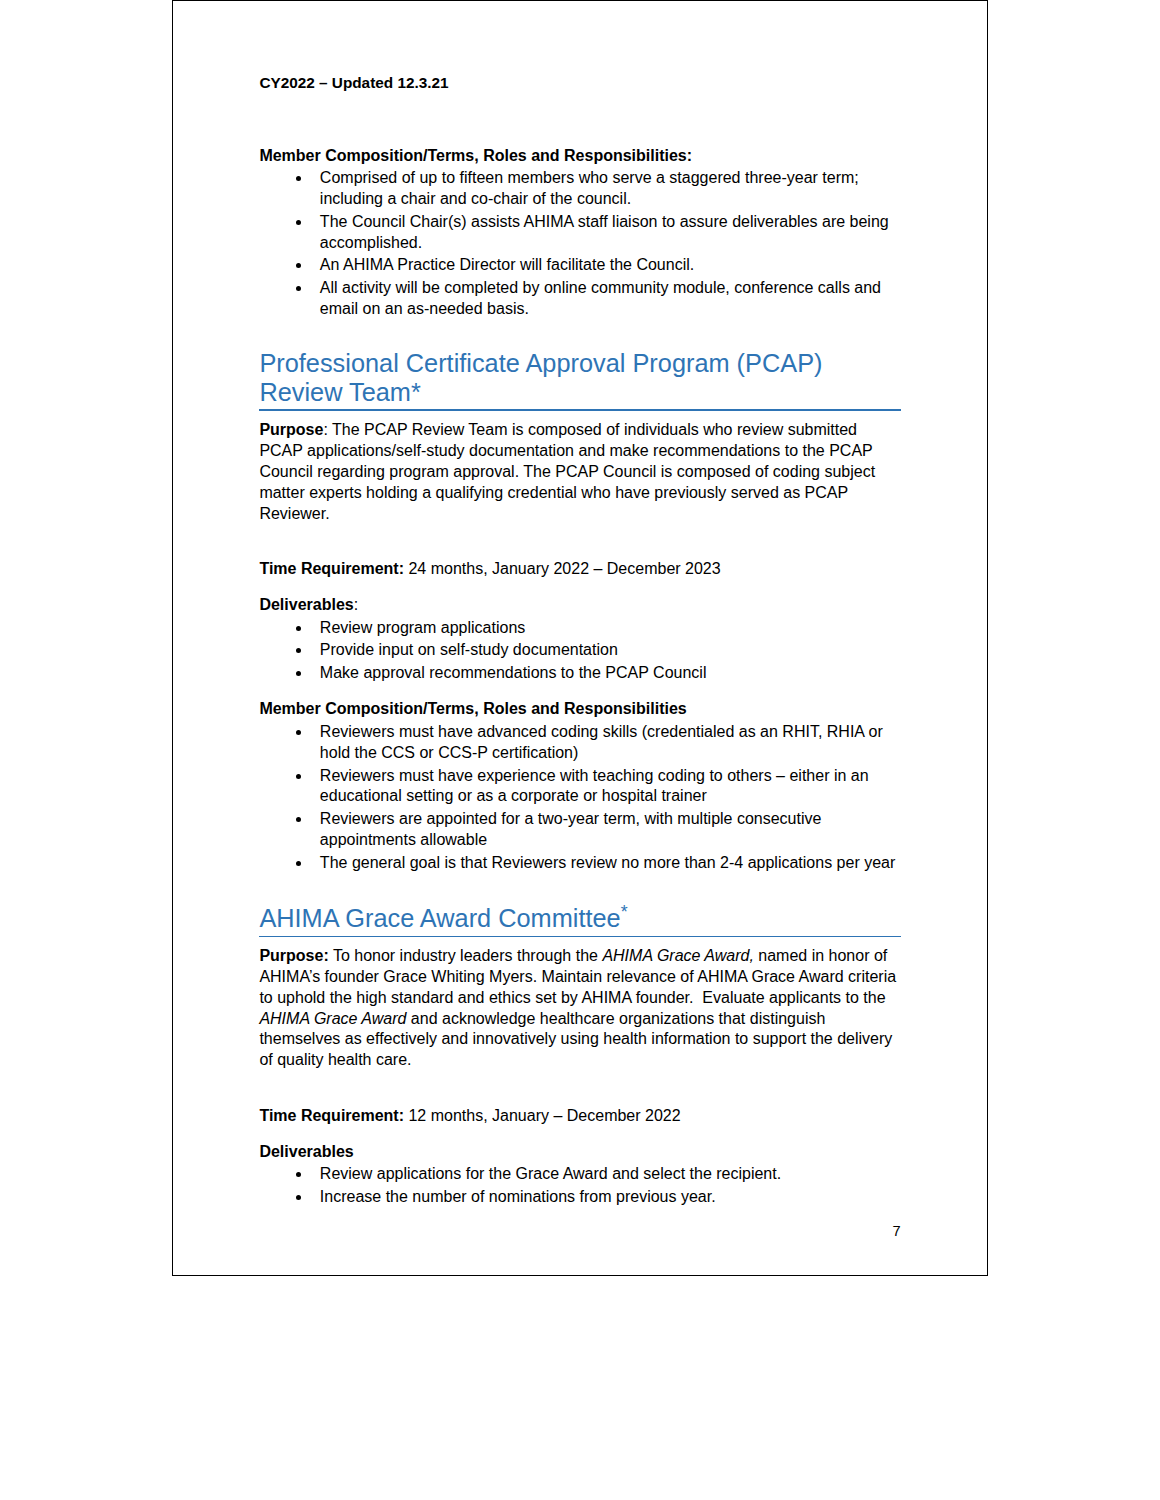CY2022 – Updated 12.3.21
Member Composition/Terms, Roles and Responsibilities:
Comprised of up to fifteen members who serve a staggered three-year term; including a chair and co-chair of the council.
The Council Chair(s) assists AHIMA staff liaison to assure deliverables are being accomplished.
An AHIMA Practice Director will facilitate the Council.
All activity will be completed by online community module, conference calls and email on an as-needed basis.
Professional Certificate Approval Program (PCAP) Review Team*
Purpose: The PCAP Review Team is composed of individuals who review submitted PCAP applications/self-study documentation and make recommendations to the PCAP Council regarding program approval. The PCAP Council is composed of coding subject matter experts holding a qualifying credential who have previously served as PCAP Reviewer.
Time Requirement: 24 months, January 2022 – December 2023
Deliverables:
Review program applications
Provide input on self-study documentation
Make approval recommendations to the PCAP Council
Member Composition/Terms, Roles and Responsibilities
Reviewers must have advanced coding skills (credentialed as an RHIT, RHIA or hold the CCS or CCS-P certification)
Reviewers must have experience with teaching coding to others – either in an educational setting or as a corporate or hospital trainer
Reviewers are appointed for a two-year term, with multiple consecutive appointments allowable
The general goal is that Reviewers review no more than 2-4 applications per year
AHIMA Grace Award Committee*
Purpose: To honor industry leaders through the AHIMA Grace Award, named in honor of AHIMA’s founder Grace Whiting Myers. Maintain relevance of AHIMA Grace Award criteria to uphold the high standard and ethics set by AHIMA founder. Evaluate applicants to the AHIMA Grace Award and acknowledge healthcare organizations that distinguish themselves as effectively and innovatively using health information to support the delivery of quality health care.
Time Requirement: 12 months, January – December 2022
Deliverables
Review applications for the Grace Award and select the recipient.
Increase the number of nominations from previous year.
7